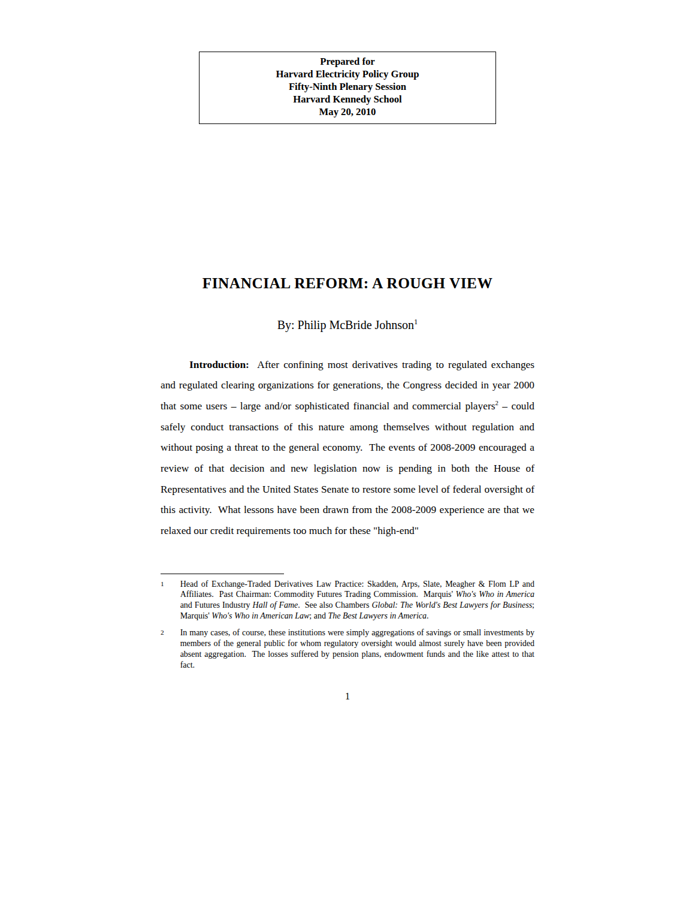Prepared for
Harvard Electricity Policy Group
Fifty-Ninth Plenary Session
Harvard Kennedy School
May 20, 2010
FINANCIAL REFORM: A ROUGH VIEW
By: Philip McBride Johnson1
Introduction: After confining most derivatives trading to regulated exchanges and regulated clearing organizations for generations, the Congress decided in year 2000 that some users – large and/or sophisticated financial and commercial players2 – could safely conduct transactions of this nature among themselves without regulation and without posing a threat to the general economy. The events of 2008-2009 encouraged a review of that decision and new legislation now is pending in both the House of Representatives and the United States Senate to restore some level of federal oversight of this activity. What lessons have been drawn from the 2008-2009 experience are that we relaxed our credit requirements too much for these "high-end"
1
Head of Exchange-Traded Derivatives Law Practice: Skadden, Arps, Slate, Meagher & Flom LP and Affiliates. Past Chairman: Commodity Futures Trading Commission. Marquis' Who's Who in America and Futures Industry Hall of Fame. See also Chambers Global: The World's Best Lawyers for Business; Marquis' Who's Who in American Law; and The Best Lawyers in America.
2
In many cases, of course, these institutions were simply aggregations of savings or small investments by members of the general public for whom regulatory oversight would almost surely have been provided absent aggregation. The losses suffered by pension plans, endowment funds and the like attest to that fact.
1